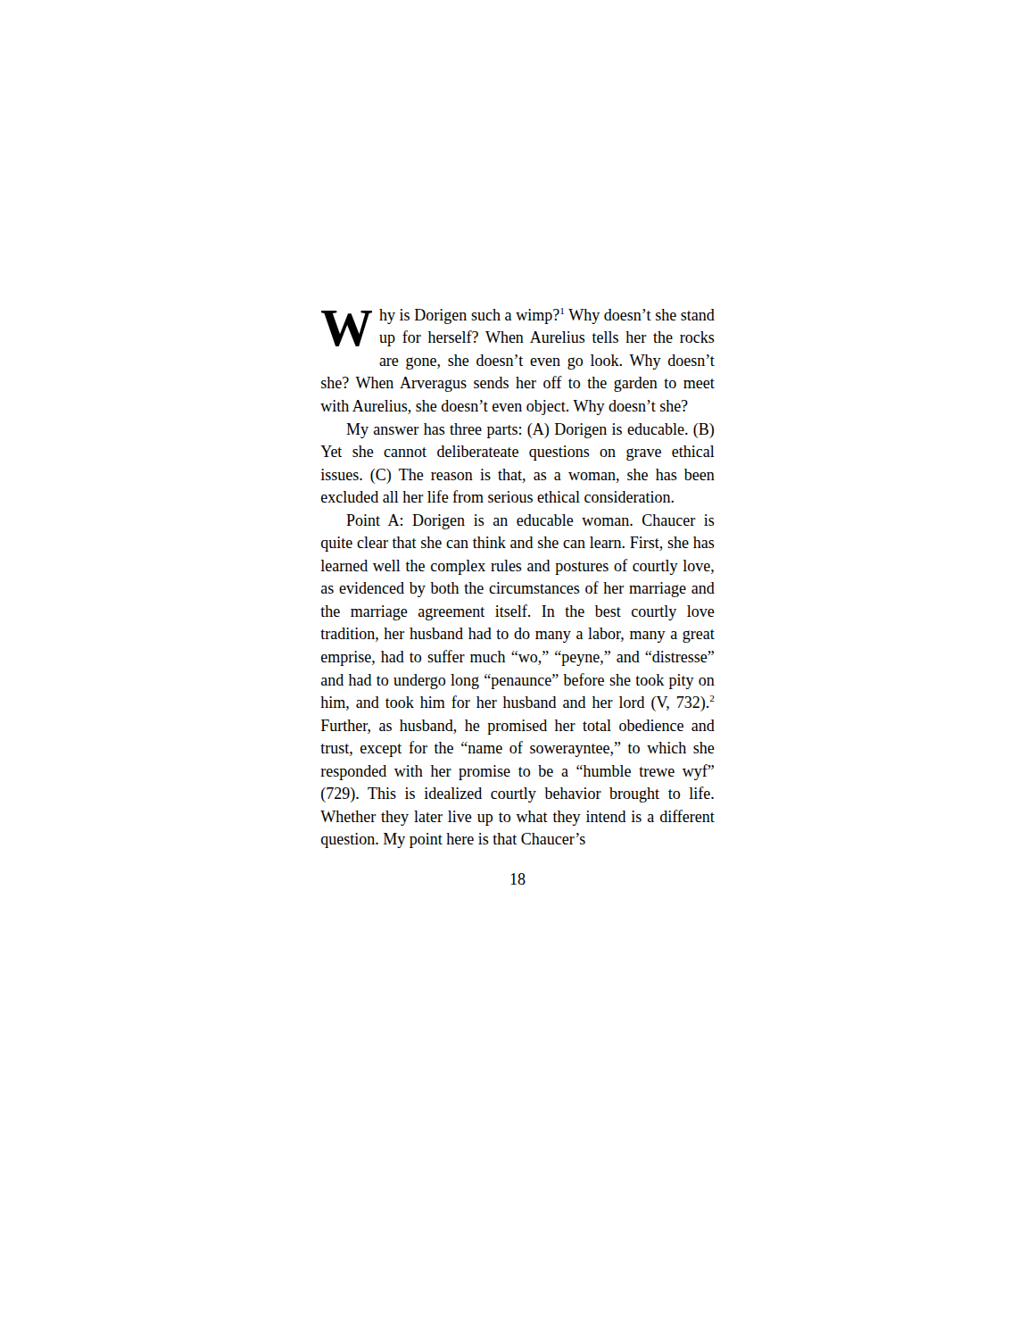Why is Dorigen such a wimp?1 Why doesn’t she stand up for herself? When Aurelius tells her the rocks are gone, she doesn’t even go look. Why doesn’t she? When Arveragus sends her off to the garden to meet with Aurelius, she doesn’t even object. Why doesn’t she?
My answer has three parts: (A) Dorigen is educable. (B) Yet she cannot deliberateate questions on grave ethical issues. (C) The reason is that, as a woman, she has been excluded all her life from serious ethical consideration.
Point A: Dorigen is an educable woman. Chaucer is quite clear that she can think and she can learn. First, she has learned well the complex rules and postures of courtly love, as evidenced by both the circumstances of her marriage and the marriage agreement itself. In the best courtly love tradition, her husband had to do many a labor, many a great emprise, had to suffer much “wo,” “peyne,” and “distresse” and had to undergo long “penaunce” before she took pity on him, and took him for her husband and her lord (V, 732).2 Further, as husband, he promised her total obedience and trust, except for the “name of sowerayntee,” to which she responded with her promise to be a “humble trewe wyf” (729). This is idealized courtly behavior brought to life. Whether they later live up to what they intend is a different question. My point here is that Chaucer’s
18